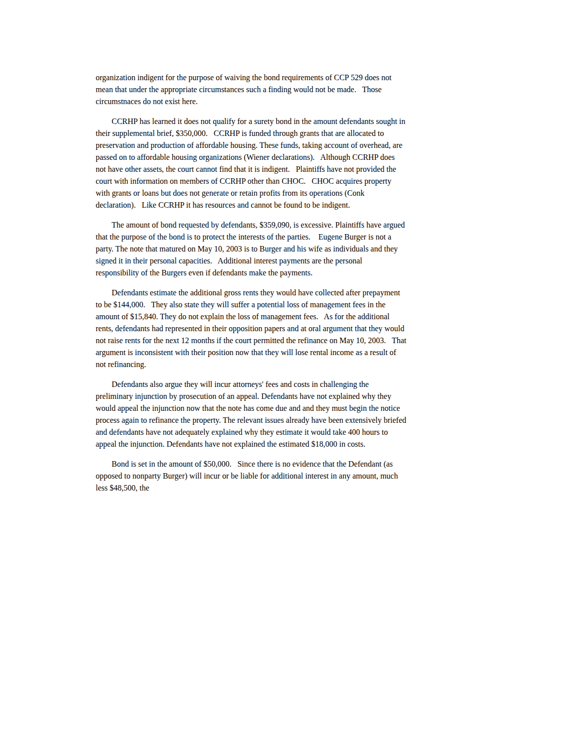organization indigent for the purpose of waiving the bond requirements of CCP 529 does not mean that under the appropriate circumstances such a finding would not be made. Those circumstnaces do not exist here.
CCRHP has learned it does not qualify for a surety bond in the amount defendants sought in their supplemental brief, $350,000. CCRHP is funded through grants that are allocated to preservation and production of affordable housing. These funds, taking account of overhead, are passed on to affordable housing organizations (Wiener declarations). Although CCRHP does not have other assets, the court cannot find that it is indigent. Plaintiffs have not provided the court with information on members of CCRHP other than CHOC. CHOC acquires property with grants or loans but does not generate or retain profits from its operations (Conk declaration). Like CCRHP it has resources and cannot be found to be indigent.
The amount of bond requested by defendants, $359,090, is excessive. Plaintiffs have argued that the purpose of the bond is to protect the interests of the parties. Eugene Burger is not a party. The note that matured on May 10, 2003 is to Burger and his wife as individuals and they signed it in their personal capacities. Additional interest payments are the personal responsibility of the Burgers even if defendants make the payments.
Defendants estimate the additional gross rents they would have collected after prepayment to be $144,000. They also state they will suffer a potential loss of management fees in the amount of $15,840. They do not explain the loss of management fees. As for the additional rents, defendants had represented in their opposition papers and at oral argument that they would not raise rents for the next 12 months if the court permitted the refinance on May 10, 2003. That argument is inconsistent with their position now that they will lose rental income as a result of not refinancing.
Defendants also argue they will incur attorneys' fees and costs in challenging the preliminary injunction by prosecution of an appeal. Defendants have not explained why they would appeal the injunction now that the note has come due and and they must begin the notice process again to refinance the property. The relevant issues already have been extensively briefed and defendants have not adequately explained why they estimate it would take 400 hours to appeal the injunction. Defendants have not explained the estimated $18,000 in costs.
Bond is set in the amount of $50,000. Since there is no evidence that the Defendant (as opposed to nonparty Burger) will incur or be liable for additional interest in any amount, much less $48,500, the